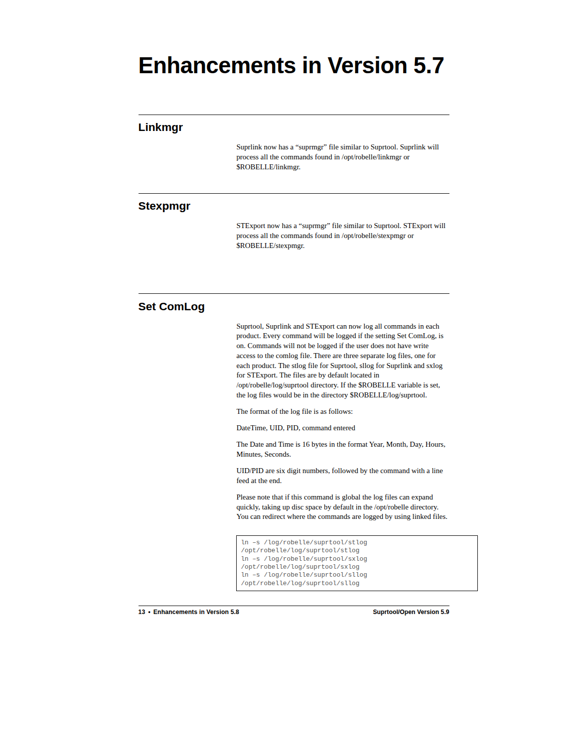Enhancements in Version 5.7
Linkmgr
Suprlink now has a “suprmgr” file similar to Suprtool. Suprlink will process all the commands found in /opt/robelle/linkmgr or $ROBELLE/linkmgr.
Stexpmgr
STExport now has a “suprmgr” file similar to Suprtool. STExport will process all the commands found in /opt/robelle/stexpmgr or $ROBELLE/stexpmgr.
Set ComLog
Suprtool, Suprlink and STExport can now log all commands in each product. Every command will be logged if the setting Set ComLog, is on. Commands will not be logged if the user does not have write access to the comlog file. There are three separate log files, one for each product. The stlog file for Suprtool, sllog for Suprlink and sxlog for STExport. The files are by default located in /opt/robelle/log/suprtool directory. If the $ROBELLE variable is set, the log files would be in the directory $ROBELLE/log/suprtool.
The format of the log file is as follows:
DateTime, UID, PID, command entered
The Date and Time is 16 bytes in the format Year, Month, Day, Hours, Minutes, Seconds.
UID/PID are six digit numbers, followed by the command with a line feed at the end.
Please note that if this command is global the log files can expand quickly, taking up disc space by default in the /opt/robelle directory. You can redirect where the commands are logged by using linked files.
ln –s /log/robelle/suprtool/stlog /opt/robelle/log/suprtool/stlog
ln –s /log/robelle/suprtool/sxlog /opt/robelle/log/suprtool/sxlog
ln –s /log/robelle/suprtool/sllog /opt/robelle/log/suprtool/sllog
13•Enhancements in Version 5.8
Suprtool/Open Version 5.9